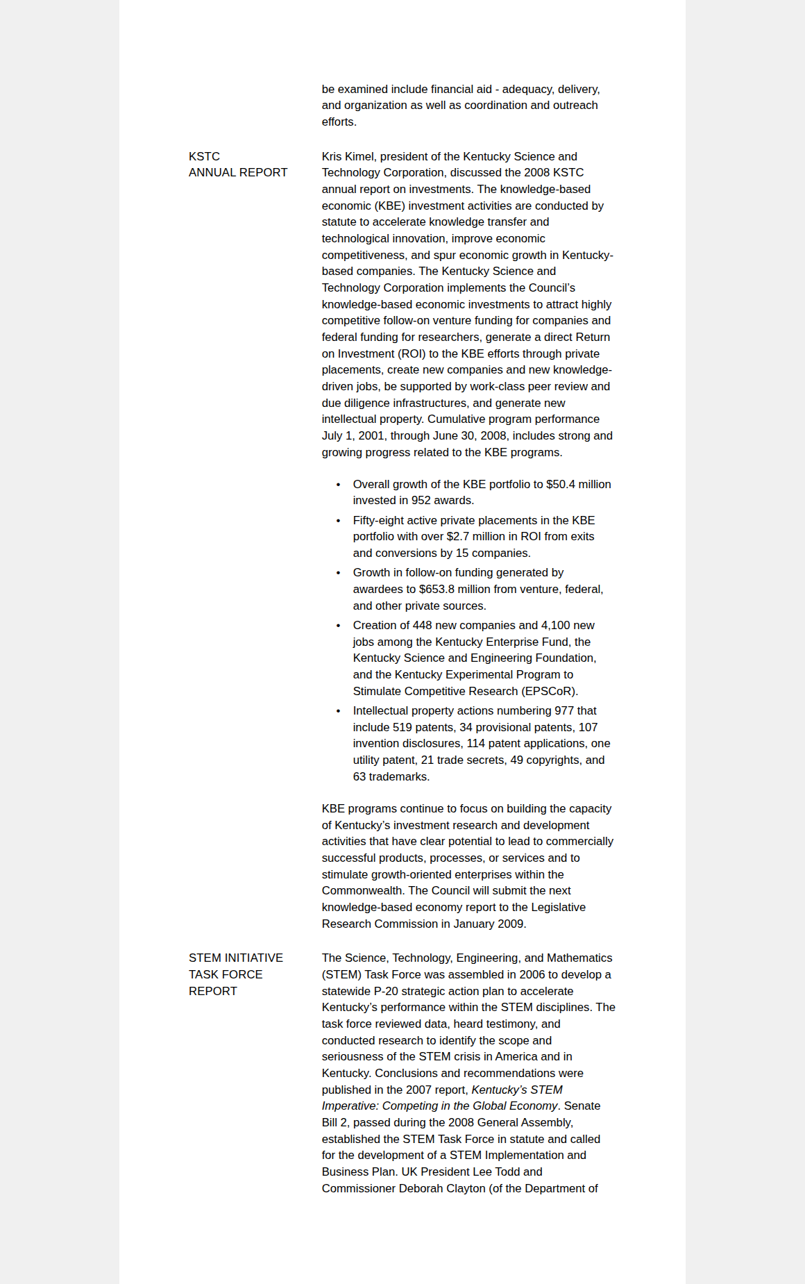be examined include financial aid - adequacy, delivery, and organization as well as coordination and outreach efforts.
KSTC
Annual Report
Kris Kimel, president of the Kentucky Science and Technology Corporation, discussed the 2008 KSTC annual report on investments. The knowledge-based economic (KBE) investment activities are conducted by statute to accelerate knowledge transfer and technological innovation, improve economic competitiveness, and spur economic growth in Kentucky-based companies. The Kentucky Science and Technology Corporation implements the Council’s knowledge-based economic investments to attract highly competitive follow-on venture funding for companies and federal funding for researchers, generate a direct Return on Investment (ROI) to the KBE efforts through private placements, create new companies and new knowledge-driven jobs, be supported by work-class peer review and due diligence infrastructures, and generate new intellectual property. Cumulative program performance July 1, 2001, through June 30, 2008, includes strong and growing progress related to the KBE programs.
Overall growth of the KBE portfolio to $50.4 million invested in 952 awards.
Fifty-eight active private placements in the KBE portfolio with over $2.7 million in ROI from exits and conversions by 15 companies.
Growth in follow-on funding generated by awardees to $653.8 million from venture, federal, and other private sources.
Creation of 448 new companies and 4,100 new jobs among the Kentucky Enterprise Fund, the Kentucky Science and Engineering Foundation, and the Kentucky Experimental Program to Stimulate Competitive Research (EPSCoR).
Intellectual property actions numbering 977 that include 519 patents, 34 provisional patents, 107 invention disclosures, 114 patent applications, one utility patent, 21 trade secrets, 49 copyrights, and 63 trademarks.
KBE programs continue to focus on building the capacity of Kentucky’s investment research and development activities that have clear potential to lead to commercially successful products, processes, or services and to stimulate growth-oriented enterprises within the Commonwealth. The Council will submit the next knowledge-based economy report to the Legislative Research Commission in January 2009.
STEM Initiative
Task Force
Report
The Science, Technology, Engineering, and Mathematics (STEM) Task Force was assembled in 2006 to develop a statewide P-20 strategic action plan to accelerate Kentucky’s performance within the STEM disciplines. The task force reviewed data, heard testimony, and conducted research to identify the scope and seriousness of the STEM crisis in America and in Kentucky. Conclusions and recommendations were published in the 2007 report, Kentucky’s STEM Imperative: Competing in the Global Economy. Senate Bill 2, passed during the 2008 General Assembly, established the STEM Task Force in statute and called for the development of a STEM Implementation and Business Plan. UK President Lee Todd and Commissioner Deborah Clayton (of the Department of